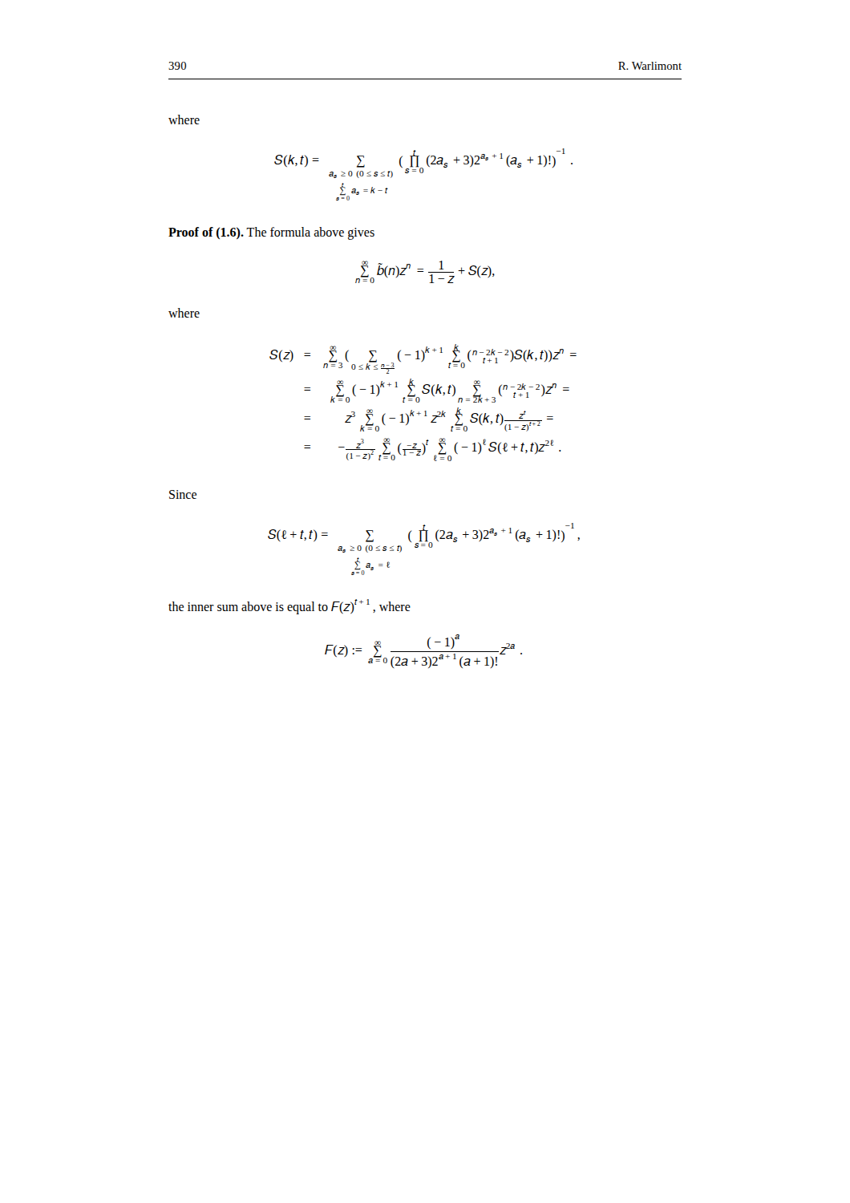390 R. Warlimont
where
S(k,t) = ∑ as≥0 (0≤s≤t) ∑ s=0 t as=k−t ( ∏ s=0 t (2as+3) 2as+1 (as+1)! ) −1 .
Proof of (1.6). The formula above gives
∑ n=0 ∞ b˜ (n) zn = 11−z + S(z) ,
where
S(z) = ∑ n=3 ∞ ( ∑ 0≤k≤n−32 (−1)k+1 ∑ t=0 k ( n−2k−2 t+1 ) S(k,t) ) zn = = ∑ k=0 ∞ (−1)k+1 ∑ t=0 k S(k,t) ∑ n=2k+3 ∞ ( n−2k−2 t+1 ) zn = = z3 ∑ k=0 ∞ (−1)k+1 z2k ∑ t=0 k S(k,t) zt (1−z)t+2 = = − z3 (1−z)2 ∑ t=0 ∞ ( −z1−z ) t ∑ ℓ=0 ∞ (−1)ℓ S(ℓ+t,t) z2ℓ .
Since
S(ℓ+t,t) = ∑ as≥0 (0≤s≤t) ∑ s=0 t as=ℓ ( ∏ s=0 t (2as+3) 2as+1 (as+1)! ) −1 ,
the inner sum above is equal to F(z)t+1, where
F(z) := ∑ a=0 ∞ (−1)a (2a+3) 2a+1 (a+1)! z2a .